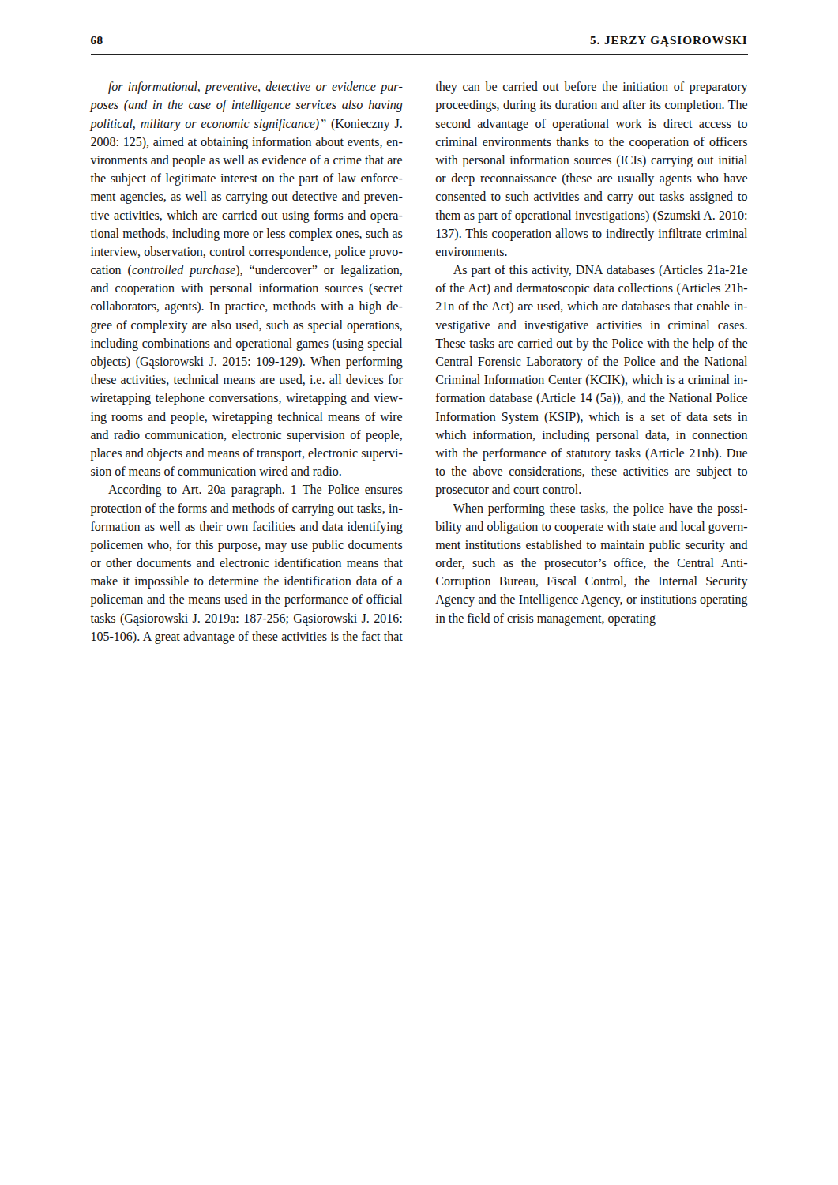68 5. Jerzy Gąsiorowski
for informational, preventive, detective or evidence purposes (and in the case of intelligence services also having political, military or economic significance)” (Konieczny J. 2008: 125), aimed at obtaining information about events, environments and people as well as evidence of a crime that are the subject of legitimate interest on the part of law enforcement agencies, as well as carrying out detective and preventive activities, which are carried out using forms and operational methods, including more or less complex ones, such as interview, observation, control correspondence, police provocation (controlled purchase), “undercover” or legalization, and cooperation with personal information sources (secret collaborators, agents). In practice, methods with a high degree of complexity are also used, such as special operations, including combinations and operational games (using special objects) (Gąsiorowski J. 2015: 109-129). When performing these activities, technical means are used, i.e. all devices for wiretapping telephone conversations, wiretapping and viewing rooms and people, wiretapping technical means of wire and radio communication, electronic supervision of people, places and objects and means of transport, electronic supervision of means of communication wired and radio.
According to Art. 20a paragraph. 1 The Police ensures protection of the forms and methods of carrying out tasks, information as well as their own facilities and data identifying policemen who, for this purpose, may use public documents or other documents and electronic identification means that make it impossible to determine the identification data of a policeman and the means used in the performance of official tasks (Gąsiorowski J. 2019a: 187-256; Gąsiorowski J. 2016: 105-106). A great advantage of these activities is the fact that they can be carried out before the initiation of preparatory proceedings, during its duration and after its completion. The second advantage of operational work is direct access to criminal environments thanks to the cooperation of officers with personal information sources (ICIs) carrying out initial or deep reconnaissance (these are usually agents who have consented to such activities and carry out tasks assigned to them as part of operational investigations) (Szumski A. 2010: 137). This cooperation allows to indirectly infiltrate criminal environments.
As part of this activity, DNA databases (Articles 21a-21e of the Act) and dermatoscopic data collections (Articles 21h-21n of the Act) are used, which are databases that enable investigative and investigative activities in criminal cases. These tasks are carried out by the Police with the help of the Central Forensic Laboratory of the Police and the National Criminal Information Center (KCIK), which is a criminal information database (Article 14 (5a)), and the National Police Information System (KSIP), which is a set of data sets in which information, including personal data, in connection with the performance of statutory tasks (Article 21nb). Due to the above considerations, these activities are subject to prosecutor and court control.
When performing these tasks, the police have the possibility and obligation to cooperate with state and local government institutions established to maintain public security and order, such as the prosecutor’s office, the Central Anti-Corruption Bureau, Fiscal Control, the Internal Security Agency and the Intelligence Agency, or institutions operating in the field of crisis management, operating